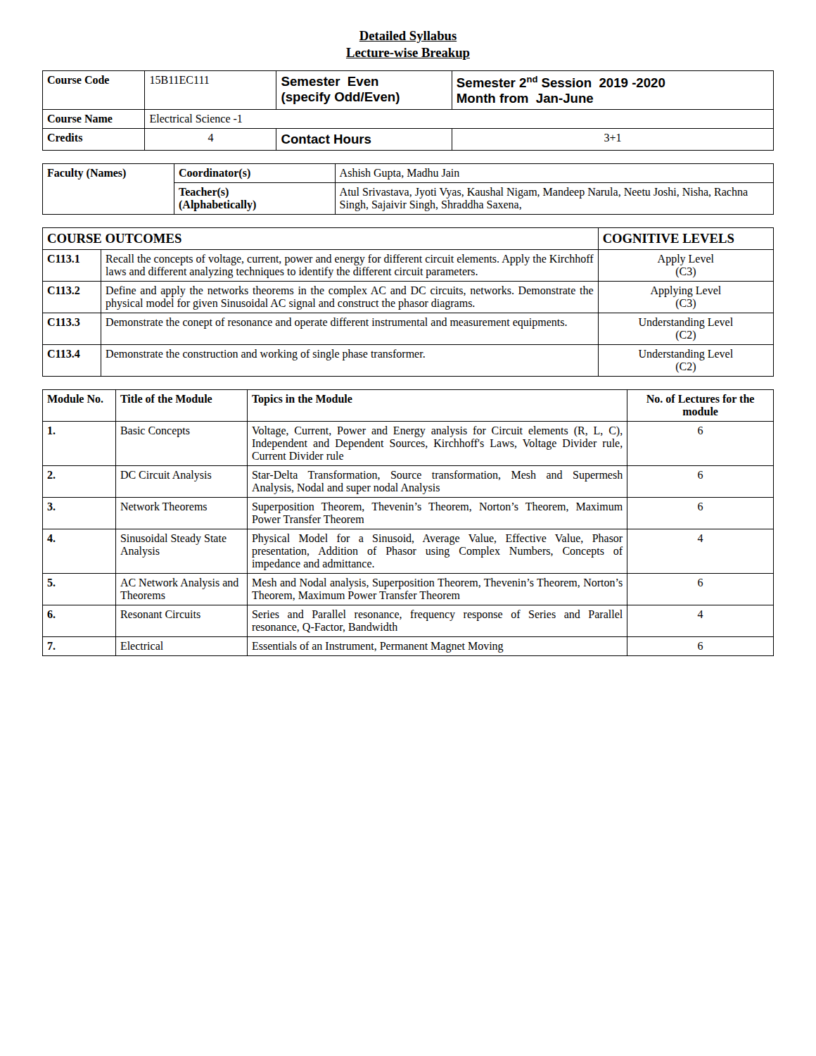Detailed Syllabus
Lecture-wise Breakup
| Course Code | 15B11EC111 | Semester Even (specify Odd/Even) | Semester 2 nd Session 2019 -2020 Month from Jan-June |
| Course Name | Electrical Science -1 |
| Credits | 4 | Contact Hours | 3+1 |
| Faculty (Names) | Coordinator(s) | Ashish Gupta, Madhu Jain |
| Teacher(s) (Alphabetically) | Atul Srivastava, Jyoti Vyas, Kaushal Nigam, Mandeep Narula, Neetu Joshi, Nisha, Rachna Singh, Sajaivir Singh, Shraddha Saxena, |
| COURSE OUTCOMES | COGNITIVE LEVELS |
| C113.1 | Recall the concepts of voltage, current, power and energy for different circuit elements. Apply the Kirchhoff laws and different analyzing techniques to identify the different circuit parameters. | Apply Level (C3) |
| C113.2 | Define and apply the networks theorems in the complex AC and DC circuits, networks. Demonstrate the physical model for given Sinusoidal AC signal and construct the phasor diagrams. | Applying Level (C3) |
| C113.3 | Demonstrate the conept of resonance and operate different instrumental and measurement equipments. | Understanding Level (C2) |
| C113.4 | Demonstrate the construction and working of single phase transformer. | Understanding Level (C2) |
| Module No. | Title of the Module | Topics in the Module | No. of Lectures for the module |
| 1. | Basic Concepts | Voltage, Current, Power and Energy analysis for Circuit elements (R, L, C), Independent and Dependent Sources, Kirchhoff's Laws, Voltage Divider rule, Current Divider rule | 6 |
| 2. | DC Circuit Analysis | Star-Delta Transformation, Source transformation, Mesh and Supermesh Analysis, Nodal and super nodal Analysis | 6 |
| 3. | Network Theorems | Superposition Theorem, Thevenin’s Theorem, Norton’s Theorem, Maximum Power Transfer Theorem | 6 |
| 4. | Sinusoidal Steady State Analysis | Physical Model for a Sinusoid, Average Value, Effective Value, Phasor presentation, Addition of Phasor using Complex Numbers, Concepts of impedance and admittance. | 4 |
| 5. | AC Network Analysis and Theorems | Mesh and Nodal analysis, Superposition Theorem, Thevenin’s Theorem, Norton’s Theorem, Maximum Power Transfer Theorem | 6 |
| 6. | Resonant Circuits | Series and Parallel resonance, frequency response of Series and Parallel resonance, Q-Factor, Bandwidth | 4 |
| 7. | Electrical | Essentials of an Instrument, Permanent Magnet Moving | 6 |